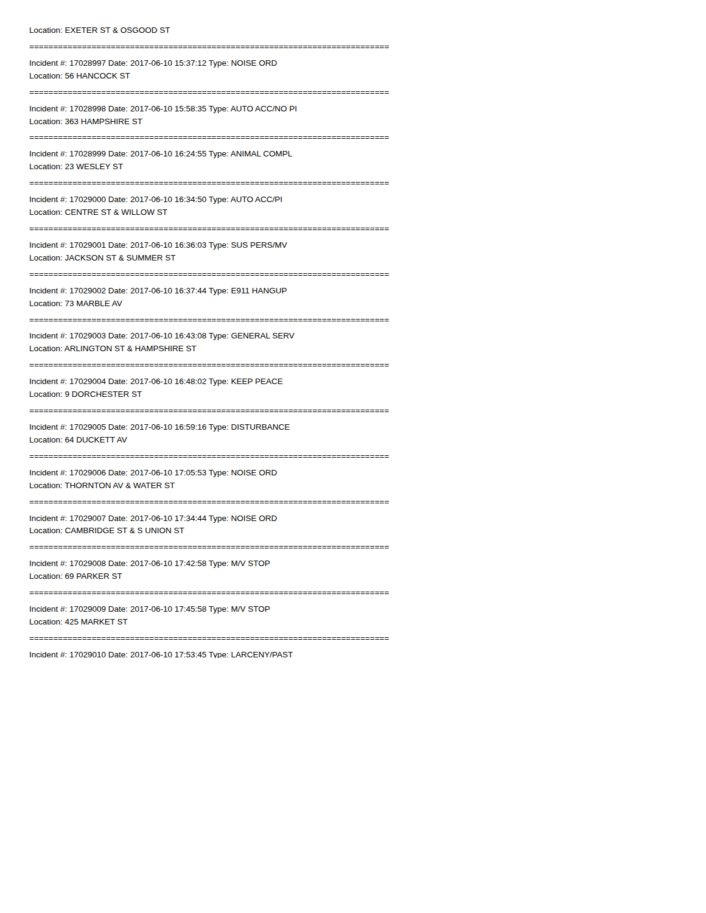Location: EXETER ST & OSGOOD ST
===========================================================================
Incident #: 17028997 Date: 2017-06-10 15:37:12 Type: NOISE ORD
Location: 56 HANCOCK ST
===========================================================================
Incident #: 17028998 Date: 2017-06-10 15:58:35 Type: AUTO ACC/NO PI
Location: 363 HAMPSHIRE ST
===========================================================================
Incident #: 17028999 Date: 2017-06-10 16:24:55 Type: ANIMAL COMPL
Location: 23 WESLEY ST
===========================================================================
Incident #: 17029000 Date: 2017-06-10 16:34:50 Type: AUTO ACC/PI
Location: CENTRE ST & WILLOW ST
===========================================================================
Incident #: 17029001 Date: 2017-06-10 16:36:03 Type: SUS PERS/MV
Location: JACKSON ST & SUMMER ST
===========================================================================
Incident #: 17029002 Date: 2017-06-10 16:37:44 Type: E911 HANGUP
Location: 73 MARBLE AV
===========================================================================
Incident #: 17029003 Date: 2017-06-10 16:43:08 Type: GENERAL SERV
Location: ARLINGTON ST & HAMPSHIRE ST
===========================================================================
Incident #: 17029004 Date: 2017-06-10 16:48:02 Type: KEEP PEACE
Location: 9 DORCHESTER ST
===========================================================================
Incident #: 17029005 Date: 2017-06-10 16:59:16 Type: DISTURBANCE
Location: 64 DUCKETT AV
===========================================================================
Incident #: 17029006 Date: 2017-06-10 17:05:53 Type: NOISE ORD
Location: THORNTON AV & WATER ST
===========================================================================
Incident #: 17029007 Date: 2017-06-10 17:34:44 Type: NOISE ORD
Location: CAMBRIDGE ST & S UNION ST
===========================================================================
Incident #: 17029008 Date: 2017-06-10 17:42:58 Type: M/V STOP
Location: 69 PARKER ST
===========================================================================
Incident #: 17029009 Date: 2017-06-10 17:45:58 Type: M/V STOP
Location: 425 MARKET ST
===========================================================================
Incident #: 17029010 Date: 2017-06-10 17:53:45 Type: LARCENY/PAST